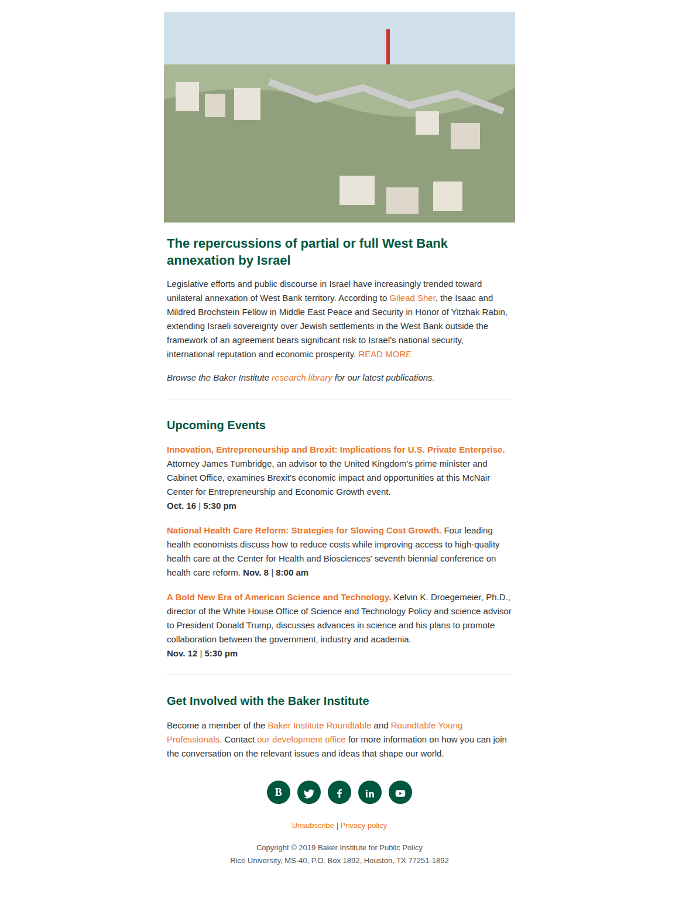The repercussions of partial or full West Bank annexation by Israel
Legislative efforts and public discourse in Israel have increasingly trended toward unilateral annexation of West Bank territory. According to Gilead Sher, the Isaac and Mildred Brochstein Fellow in Middle East Peace and Security in Honor of Yitzhak Rabin, extending Israeli sovereignty over Jewish settlements in the West Bank outside the framework of an agreement bears significant risk to Israel’s national security, international reputation and economic prosperity. READ MORE
Browse the Baker Institute research library for our latest publications.
Upcoming Events
Innovation, Entrepreneurship and Brexit: Implications for U.S. Private Enterprise. Attorney James Tumbridge, an advisor to the United Kingdom’s prime minister and Cabinet Office, examines Brexit’s economic impact and opportunities at this McNair Center for Entrepreneurship and Economic Growth event.
Oct. 16 | 5:30 pm
National Health Care Reform: Strategies for Slowing Cost Growth. Four leading health economists discuss how to reduce costs while improving access to high-quality health care at the Center for Health and Biosciences' seventh biennial conference on health care reform. Nov. 8 | 8:00 am
A Bold New Era of American Science and Technology. Kelvin K. Droegemeier, Ph.D., director of the White House Office of Science and Technology Policy and science advisor to President Donald Trump, discusses advances in science and his plans to promote collaboration between the government, industry and academia.
Nov. 12 | 5:30 pm
Get Involved with the Baker Institute
Become a member of the Baker Institute Roundtable and Roundtable Young Professionals. Contact our development office for more information on how you can join the conversation on the relevant issues and ideas that shape our world.
B
Unsubscribe | Privacy policy
Copyright © 2019 Baker Institute for Public Policy
Rice University, MS-40, P.O. Box 1892, Houston, TX 77251-1892